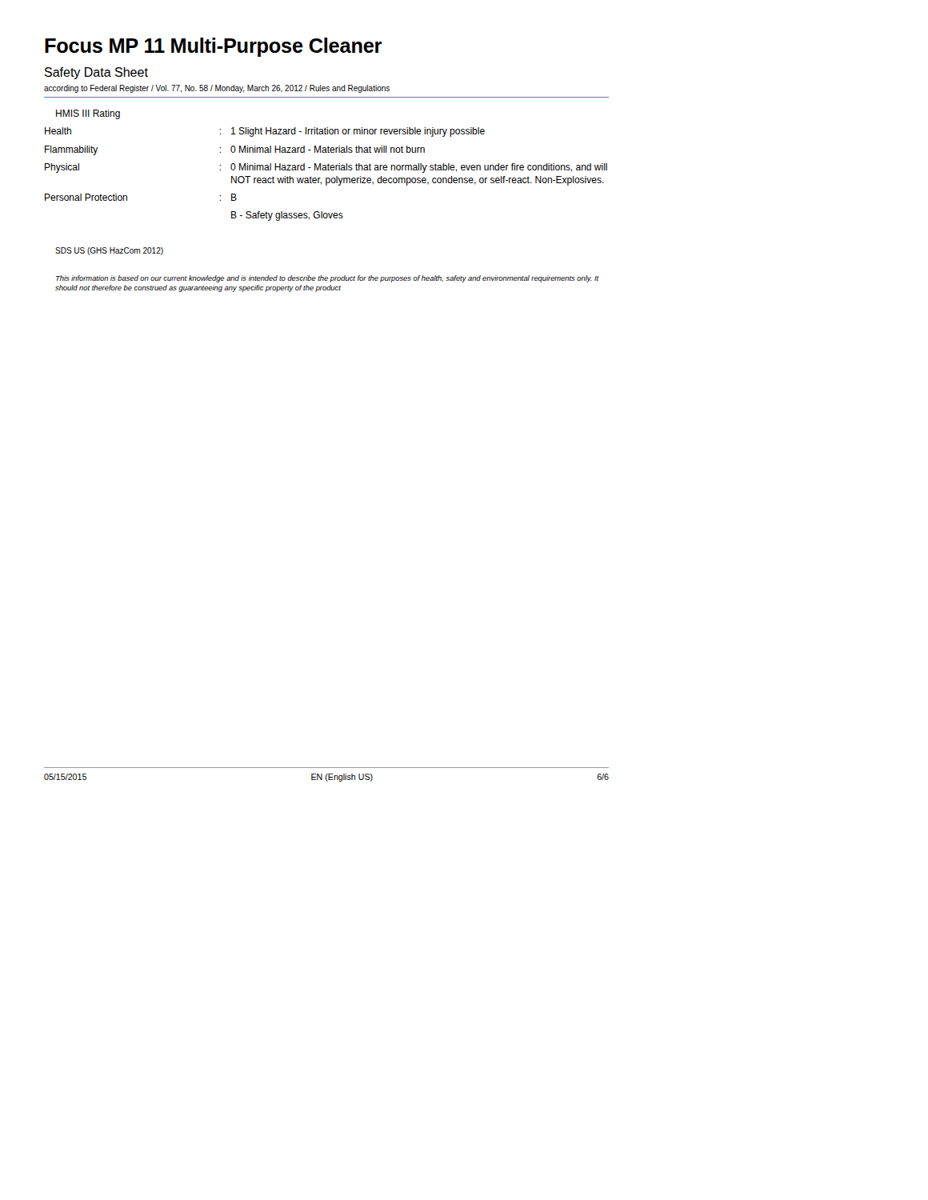Focus MP 11 Multi-Purpose Cleaner
Safety Data Sheet
according to Federal Register / Vol. 77, No. 58 / Monday, March 26, 2012 / Rules and Regulations
HMIS III Rating
| Health | : | 1 Slight Hazard - Irritation or minor reversible injury possible |
| Flammability | : | 0 Minimal Hazard - Materials that will not burn |
| Physical | : | 0 Minimal Hazard - Materials that are normally stable, even under fire conditions, and will NOT react with water, polymerize, decompose, condense, or self-react. Non-Explosives. |
| Personal Protection | : | B |
| | | B - Safety glasses, Gloves |
SDS US (GHS HazCom 2012)
This information is based on our current knowledge and is intended to describe the product for the purposes of health, safety and environmental requirements only. It should not therefore be construed as guaranteeing any specific property of the product
05/15/2015 EN (English US) 6/6